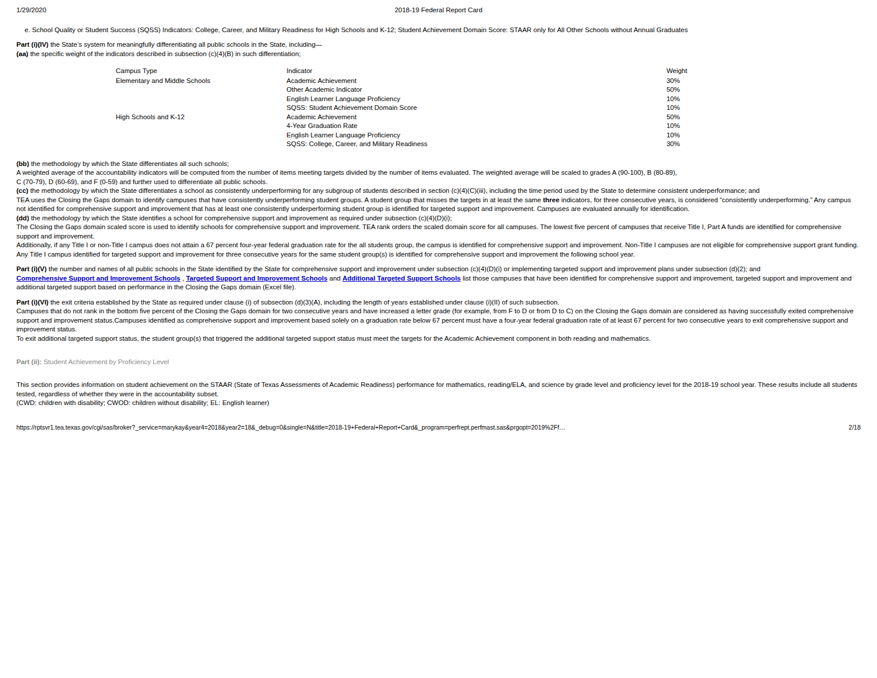1/29/2020
2018-19 Federal Report Card
e. School Quality or Student Success (SQSS) Indicators: College, Career, and Military Readiness for High Schools and K-12; Student Achievement Domain Score: STAAR only for All Other Schools without Annual Graduates
Part (i)(IV) the State’s system for meaningfully differentiating all public schools in the State, including—
(aa) the specific weight of the indicators described in subsection (c)(4)(B) in such differentiation;
| Campus Type | Indicator | Weight |
| Elementary and Middle Schools | Academic Achievement | 30% |
| | Other Academic Indicator | 50% |
| | English Learner Language Proficiency | 10% |
| | SQSS: Student Achievement Domain Score | 10% |
| High Schools and K-12 | Academic Achievement | 50% |
| | 4-Year Graduation Rate | 10% |
| | English Learner Language Proficiency | 10% |
| | SQSS: College, Career, and Military Readiness | 30% |
(bb) the methodology by which the State differentiates all such schools;
A weighted average of the accountability indicators will be computed from the number of items meeting targets divided by the number of items evaluated. The weighted average will be scaled to grades A (90-100), B (80-89),
C (70-79), D (60-69), and F (0-59) and further used to differentiate all public schools.
(cc) the methodology by which the State differentiates a school as consistently underperforming for any subgroup of students described in section (c)(4)(C)(iii), including the time period used by the State to determine consistent underperformance; and
TEA uses the Closing the Gaps domain to identify campuses that have consistently underperforming student groups. A student group that misses the targets in at least the same three indicators, for three consecutive years, is considered “consistently underperforming.” Any campus not identified for comprehensive support and improvement that has at least one consistently underperforming student group is identified for targeted support and improvement. Campuses are evaluated annually for identification.
(dd) the methodology by which the State identifies a school for comprehensive support and improvement as required under subsection (c)(4)(D)(i);
The Closing the Gaps domain scaled score is used to identify schools for comprehensive support and improvement. TEA rank orders the scaled domain score for all campuses. The lowest five percent of campuses that receive Title I, Part A funds are identified for comprehensive support and improvement.
Additionally, if any Title I or non-Title I campus does not attain a 67 percent four-year federal graduation rate for the all students group, the campus is identified for comprehensive support and improvement. Non-Title I campuses are not eligible for comprehensive support grant funding.
Any Title I campus identified for targeted support and improvement for three consecutive years for the same student group(s) is identified for comprehensive support and improvement the following school year.
Part (i)(V) the number and names of all public schools in the State identified by the State for comprehensive support and improvement under subsection (c)(4)(D)(i) or implementing targeted support and improvement plans under subsection (d)(2); and
Comprehensive Support and Improvement Schools , Targeted Support and Improvement Schools and Additional Targeted Support Schools list those campuses that have been identified for comprehensive support and improvement, targeted support and improvement and additional targeted support based on performance in the Closing the Gaps domain (Excel file).
Part (i)(VI) the exit criteria established by the State as required under clause (i) of subsection (d)(3)(A), including the length of years established under clause (i)(II) of such subsection.
Campuses that do not rank in the bottom five percent of the Closing the Gaps domain for two consecutive years and have increased a letter grade (for example, from F to D or from D to C) on the Closing the Gaps domain are considered as having successfully exited comprehensive support and improvement status.Campuses identified as comprehensive support and improvement based solely on a graduation rate below 67 percent must have a four-year federal graduation rate of at least 67 percent for two consecutive years to exit comprehensive support and improvement status.
To exit additional targeted support status, the student group(s) that triggered the additional targeted support status must meet the targets for the Academic Achievement component in both reading and mathematics.
Part (ii): Student Achievement by Proficiency Level
This section provides information on student achievement on the STAAR (State of Texas Assessments of Academic Readiness) performance for mathematics, reading/ELA, and science by grade level and proficiency level for the 2018-19 school year. These results include all students tested, regardless of whether they were in the accountability subset.
(CWD: children with disability; CWOD: children without disability; EL: English learner)
https://rptsvr1.tea.texas.gov/cgi/sas/broker?_service=marykay&year4=2018&year2=18&_debug=0&single=N&title=2018-19+Federal+Report+Card&_program=perfrept.perfmast.sas&prgopt=2019%2Ff…
2/18